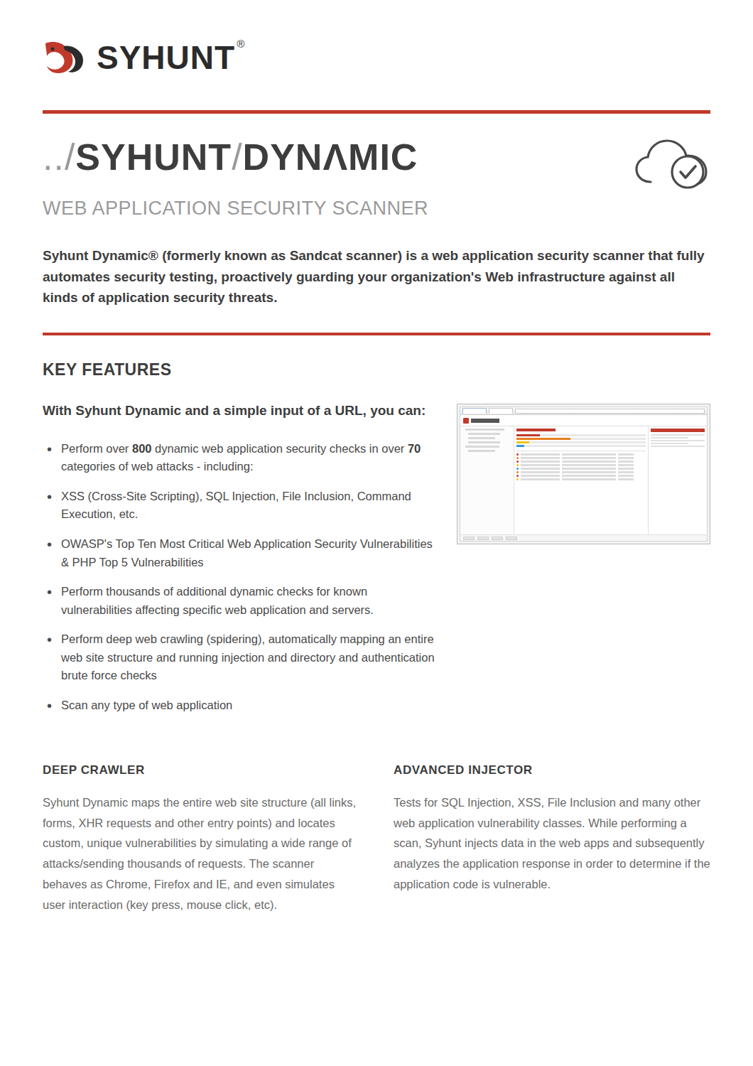SYHUNT®
../SYHUNT/DYNΛMIC
WEB APPLICATION SECURITY SCANNER
Syhunt Dynamic® (formerly known as Sandcat scanner) is a web application security scanner that fully automates security testing, proactively guarding your organization's Web infrastructure against all kinds of application security threats.
KEY FEATURES
With Syhunt Dynamic and a simple input of a URL, you can:
Perform over 800 dynamic web application security checks in over 70 categories of web attacks - including:
XSS (Cross-Site Scripting), SQL Injection, File Inclusion, Command Execution, etc.
OWASP's Top Ten Most Critical Web Application Security Vulnerabilities & PHP Top 5 Vulnerabilities
Perform thousands of additional dynamic checks for known vulnerabilities affecting specific web application and servers.
Perform deep web crawling (spidering), automatically mapping an entire web site structure and running injection and directory and authentication brute force checks
Scan any type of web application
DEEP CRAWLER
Syhunt Dynamic maps the entire web site structure (all links, forms, XHR requests and other entry points) and locates custom, unique vulnerabilities by simulating a wide range of attacks/sending thousands of requests. The scanner behaves as Chrome, Firefox and IE, and even simulates user interaction (key press, mouse click, etc).
ADVANCED INJECTOR
Tests for SQL Injection, XSS, File Inclusion and many other web application vulnerability classes. While performing a scan, Syhunt injects data in the web apps and subsequently analyzes the application response in order to determine if the application code is vulnerable.